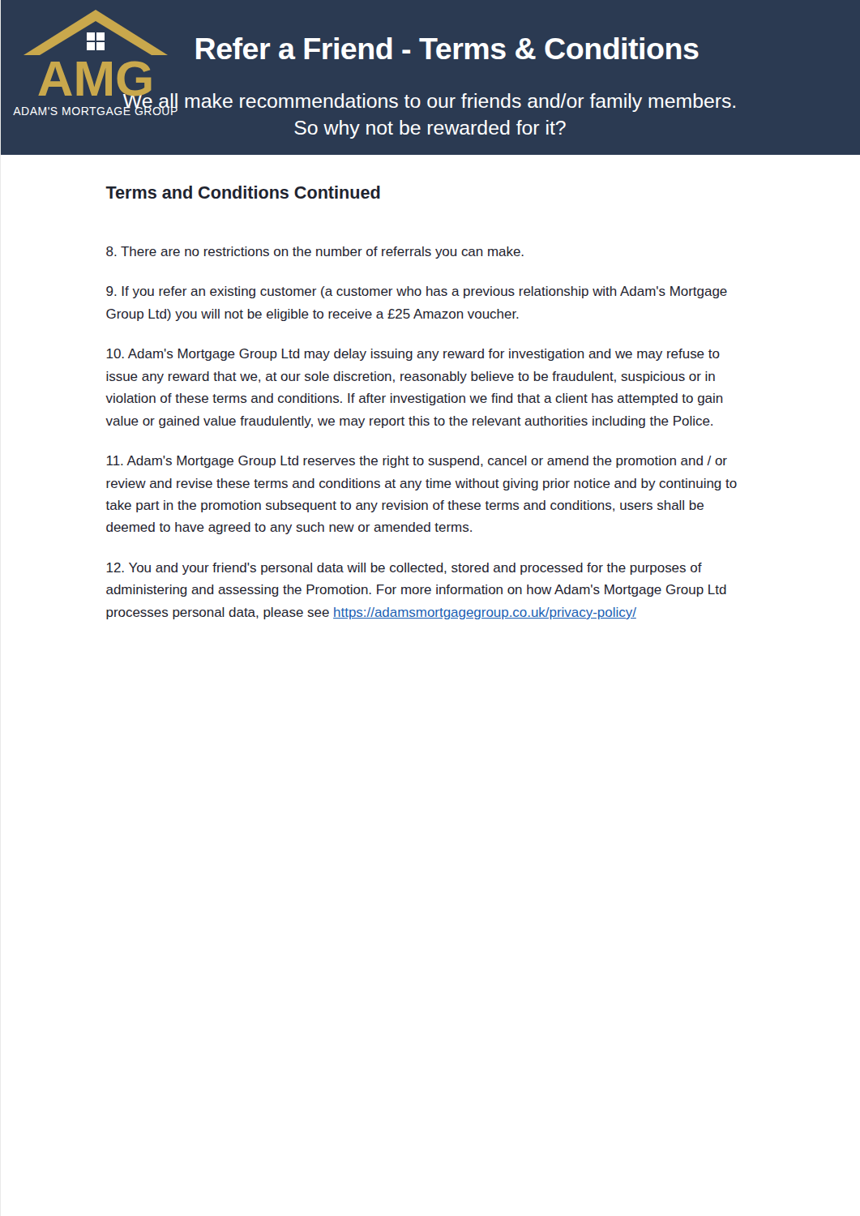AMG ADAM'S MORTGAGE GROUP
Refer a Friend - Terms & Conditions
We all make recommendations to our friends and/or family members. So why not be rewarded for it?
Terms and Conditions Continued
8. There are no restrictions on the number of referrals you can make.
9. If you refer an existing customer (a customer who has a previous relationship with Adam's Mortgage Group Ltd) you will not be eligible to receive a £25 Amazon voucher.
10. Adam's Mortgage Group Ltd may delay issuing any reward for investigation and we may refuse to issue any reward that we, at our sole discretion, reasonably believe to be fraudulent, suspicious or in violation of these terms and conditions. If after investigation we find that a client has attempted to gain value or gained value fraudulently, we may report this to the relevant authorities including the Police.
11. Adam's Mortgage Group Ltd reserves the right to suspend, cancel or amend the promotion and / or review and revise these terms and conditions at any time without giving prior notice and by continuing to take part in the promotion subsequent to any revision of these terms and conditions, users shall be deemed to have agreed to any such new or amended terms.
12. You and your friend's personal data will be collected, stored and processed for the purposes of administering and assessing the Promotion. For more information on how Adam's Mortgage Group Ltd processes personal data, please see https://adamsmortgagegroup.co.uk/privacy-policy/